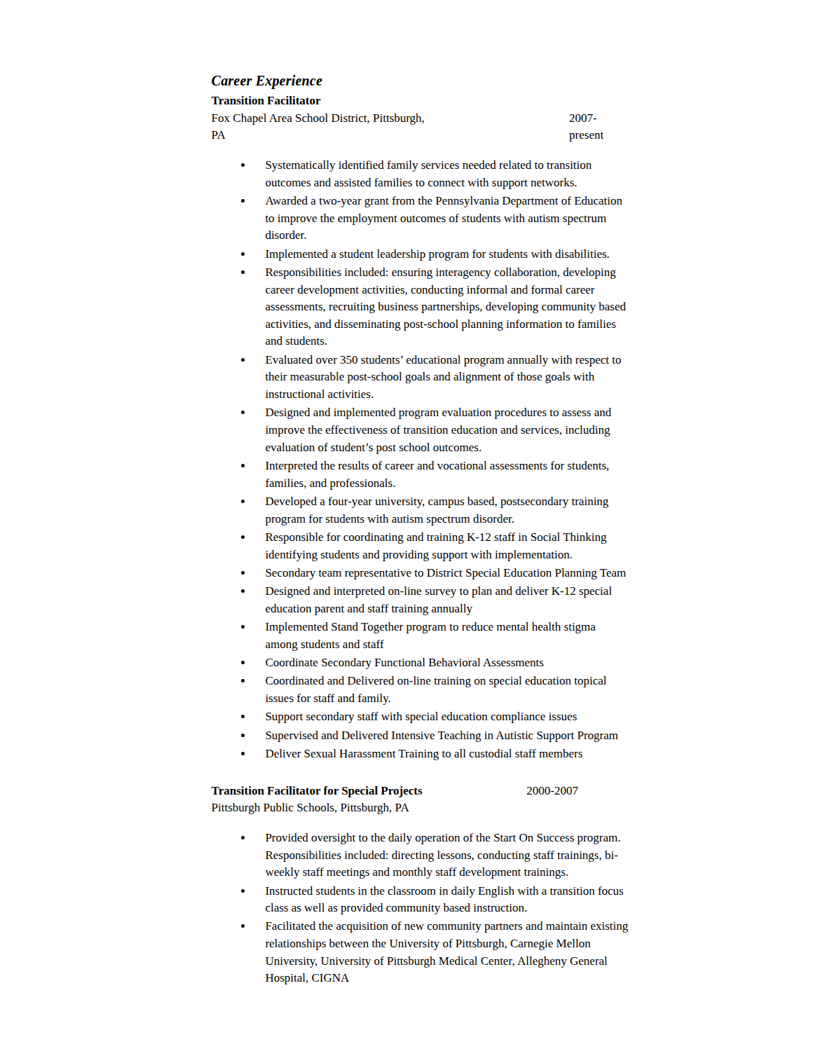Career Experience
Transition Facilitator
Fox Chapel Area School District, Pittsburgh, PA 2007-present
Systematically identified family services needed related to transition outcomes and assisted families to connect with support networks.
Awarded a two-year grant from the Pennsylvania Department of Education to improve the employment outcomes of students with autism spectrum disorder.
Implemented a student leadership program for students with disabilities.
Responsibilities included: ensuring interagency collaboration, developing career development activities, conducting informal and formal career assessments, recruiting business partnerships, developing community based activities, and disseminating post-school planning information to families and students.
Evaluated over 350 students’ educational program annually with respect to their measurable post-school goals and alignment of those goals with instructional activities.
Designed and implemented program evaluation procedures to assess and improve the effectiveness of transition education and services, including evaluation of student’s post school outcomes.
Interpreted the results of career and vocational assessments for students, families, and professionals.
Developed a four-year university, campus based, postsecondary training program for students with autism spectrum disorder.
Responsible for coordinating and training K-12 staff in Social Thinking identifying students and providing support with implementation.
Secondary team representative to District Special Education Planning Team
Designed and interpreted on-line survey to plan and deliver K-12 special education parent and staff training annually
Implemented Stand Together program to reduce mental health stigma among students and staff
Coordinate Secondary Functional Behavioral Assessments
Coordinated and Delivered on-line training on special education topical issues for staff and family.
Support secondary staff with special education compliance issues
Supervised and Delivered Intensive Teaching in Autistic Support Program
Deliver Sexual Harassment Training to all custodial staff members
Transition Facilitator for Special Projects 2000-2007
Pittsburgh Public Schools, Pittsburgh, PA
Provided oversight to the daily operation of the Start On Success program. Responsibilities included: directing lessons, conducting staff trainings, bi-weekly staff meetings and monthly staff development trainings.
Instructed students in the classroom in daily English with a transition focus class as well as provided community based instruction.
Facilitated the acquisition of new community partners and maintain existing relationships between the University of Pittsburgh, Carnegie Mellon University, University of Pittsburgh Medical Center, Allegheny General Hospital, CIGNA